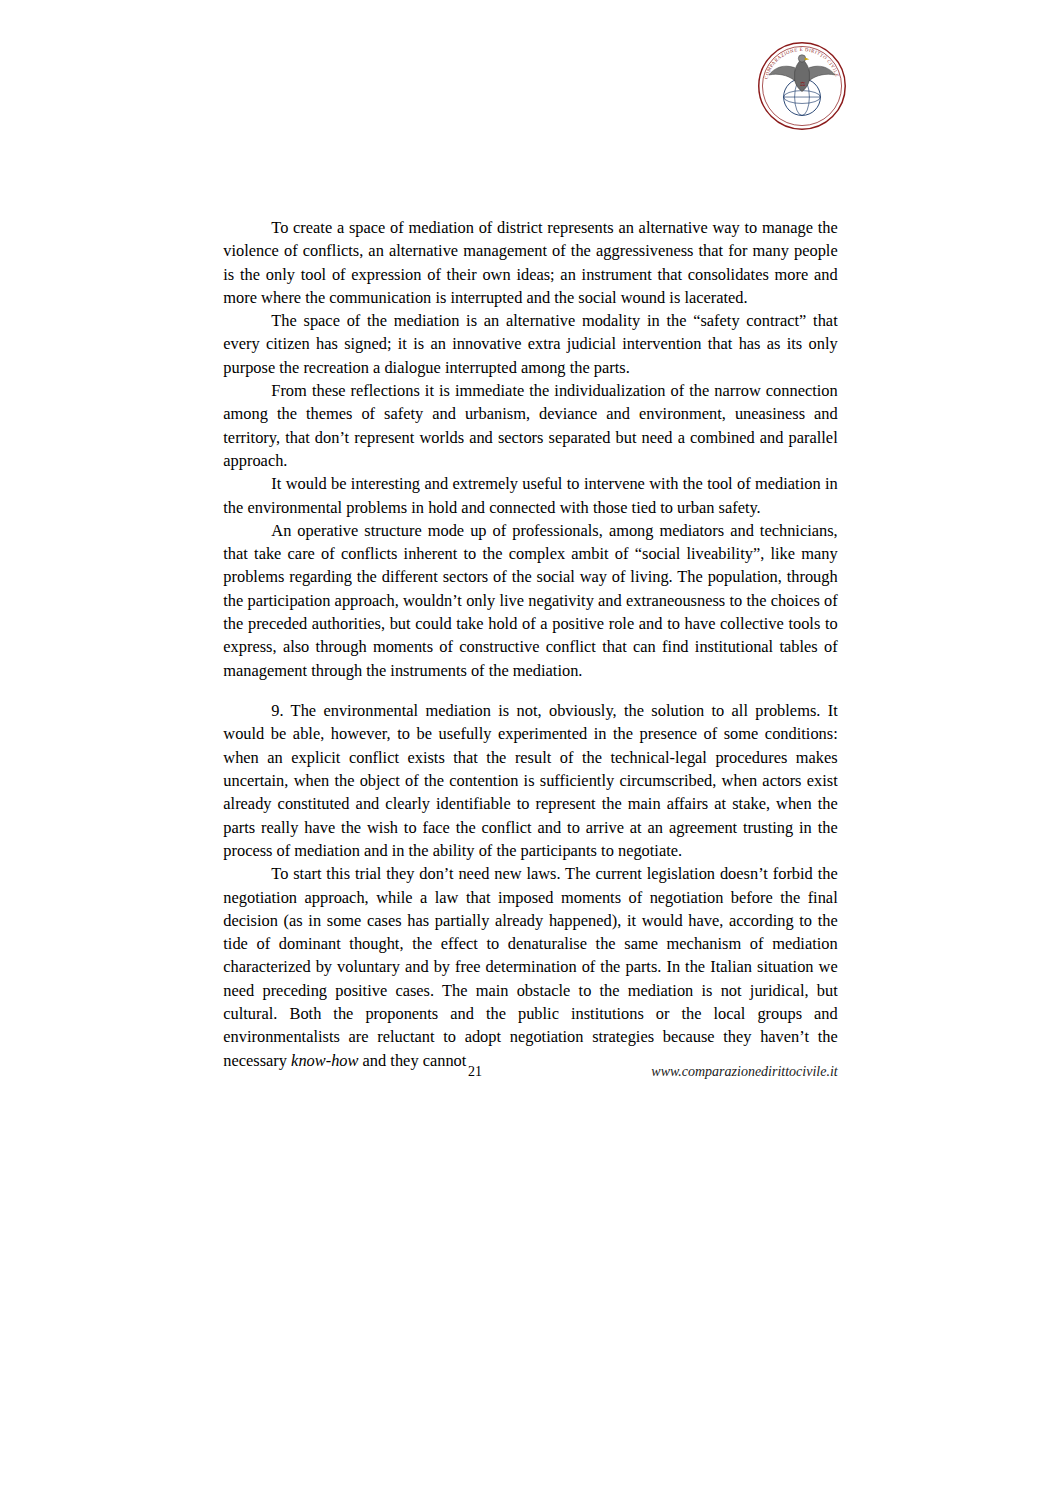⚖ COMPARAZIONE E DIRITTO CIVILE
To create a space of mediation of district represents an alternative way to manage the violence of conflicts, an alternative management of the aggressiveness that for many people is the only tool of expression of their own ideas; an instrument that consolidates more and more where the communication is interrupted and the social wound is lacerated.
The space of the mediation is an alternative modality in the “safety contract” that every citizen has signed; it is an innovative extra judicial intervention that has as its only purpose the recreation a dialogue interrupted among the parts.
From these reflections it is immediate the individualization of the narrow connection among the themes of safety and urbanism, deviance and environment, uneasiness and territory, that don’t represent worlds and sectors separated but need a combined and parallel approach.
It would be interesting and extremely useful to intervene with the tool of mediation in the environmental problems in hold and connected with those tied to urban safety.
An operative structure mode up of professionals, among mediators and technicians, that take care of conflicts inherent to the complex ambit of “social liveability”, like many problems regarding the different sectors of the social way of living. The population, through the participation approach, wouldn’t only live negativity and extraneousness to the choices of the preceded authorities, but could take hold of a positive role and to have collective tools to express, also through moments of constructive conflict that can find institutional tables of management through the instruments of the mediation.
9. The environmental mediation is not, obviously, the solution to all problems. It would be able, however, to be usefully experimented in the presence of some conditions: when an explicit conflict exists that the result of the technical-legal procedures makes uncertain, when the object of the contention is sufficiently circumscribed, when actors exist already constituted and clearly identifiable to represent the main affairs at stake, when the parts really have the wish to face the conflict and to arrive at an agreement trusting in the process of mediation and in the ability of the participants to negotiate.
To start this trial they don’t need new laws. The current legislation doesn’t forbid the negotiation approach, while a law that imposed moments of negotiation before the final decision (as in some cases has partially already happened), it would have, according to the tide of dominant thought, the effect to denaturalise the same mechanism of mediation characterized by voluntary and by free determination of the parts. In the Italian situation we need preceding positive cases. The main obstacle to the mediation is not juridical, but cultural. Both the proponents and the public institutions or the local groups and environmentalists are reluctant to adopt negotiation strategies because they haven’t the necessary know-how and they cannot
21 www.comparazionedirittocivile.it